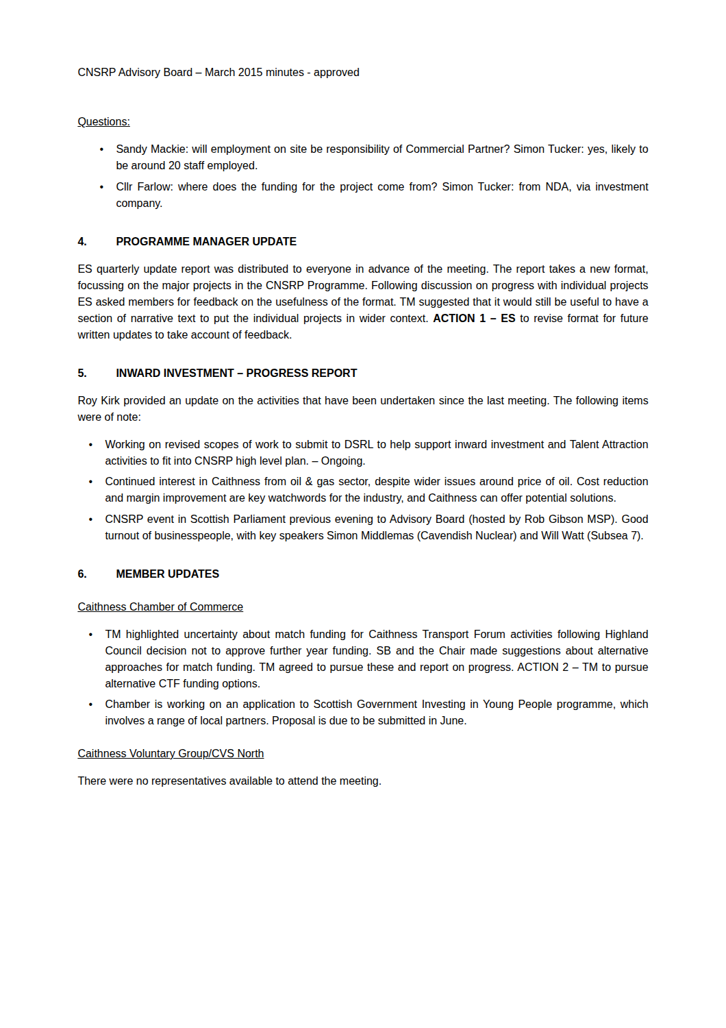CNSRP Advisory Board – March 2015 minutes - approved
Questions:
Sandy Mackie: will employment on site be responsibility of Commercial Partner? Simon Tucker: yes, likely to be around 20 staff employed.
Cllr Farlow: where does the funding for the project come from? Simon Tucker: from NDA, via investment company.
4. Programme Manager Update
ES quarterly update report was distributed to everyone in advance of the meeting. The report takes a new format, focussing on the major projects in the CNSRP Programme. Following discussion on progress with individual projects ES asked members for feedback on the usefulness of the format. TM suggested that it would still be useful to have a section of narrative text to put the individual projects in wider context. ACTION 1 – ES to revise format for future written updates to take account of feedback.
5. Inward Investment – Progress Report
Roy Kirk provided an update on the activities that have been undertaken since the last meeting. The following items were of note:
Working on revised scopes of work to submit to DSRL to help support inward investment and Talent Attraction activities to fit into CNSRP high level plan. – Ongoing.
Continued interest in Caithness from oil & gas sector, despite wider issues around price of oil. Cost reduction and margin improvement are key watchwords for the industry, and Caithness can offer potential solutions.
CNSRP event in Scottish Parliament previous evening to Advisory Board (hosted by Rob Gibson MSP). Good turnout of businesspeople, with key speakers Simon Middlemas (Cavendish Nuclear) and Will Watt (Subsea 7).
6. Member Updates
Caithness Chamber of Commerce
TM highlighted uncertainty about match funding for Caithness Transport Forum activities following Highland Council decision not to approve further year funding. SB and the Chair made suggestions about alternative approaches for match funding. TM agreed to pursue these and report on progress. ACTION 2 – TM to pursue alternative CTF funding options.
Chamber is working on an application to Scottish Government Investing in Young People programme, which involves a range of local partners. Proposal is due to be submitted in June.
Caithness Voluntary Group/CVS North
There were no representatives available to attend the meeting.